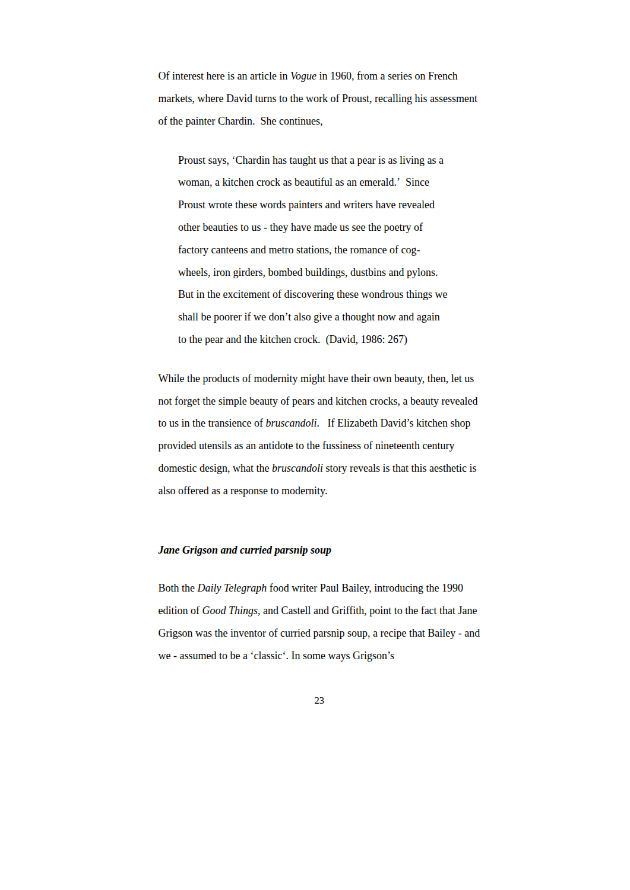Of interest here is an article in Vogue in 1960, from a series on French markets, where David turns to the work of Proust, recalling his assessment of the painter Chardin. She continues,
Proust says, ‘Chardin has taught us that a pear is as living as a woman, a kitchen crock as beautiful as an emerald.’ Since Proust wrote these words painters and writers have revealed other beauties to us - they have made us see the poetry of factory canteens and metro stations, the romance of cog-wheels, iron girders, bombed buildings, dustbins and pylons. But in the excitement of discovering these wondrous things we shall be poorer if we don’t also give a thought now and again to the pear and the kitchen crock. (David, 1986: 267)
While the products of modernity might have their own beauty, then, let us not forget the simple beauty of pears and kitchen crocks, a beauty revealed to us in the transience of bruscandoli. If Elizabeth David’s kitchen shop provided utensils as an antidote to the fussiness of nineteenth century domestic design, what the bruscandoli story reveals is that this aesthetic is also offered as a response to modernity.
Jane Grigson and curried parsnip soup
Both the Daily Telegraph food writer Paul Bailey, introducing the 1990 edition of Good Things, and Castell and Griffith, point to the fact that Jane Grigson was the inventor of curried parsnip soup, a recipe that Bailey - and we - assumed to be a ‘classic‘. In some ways Grigson’s
23